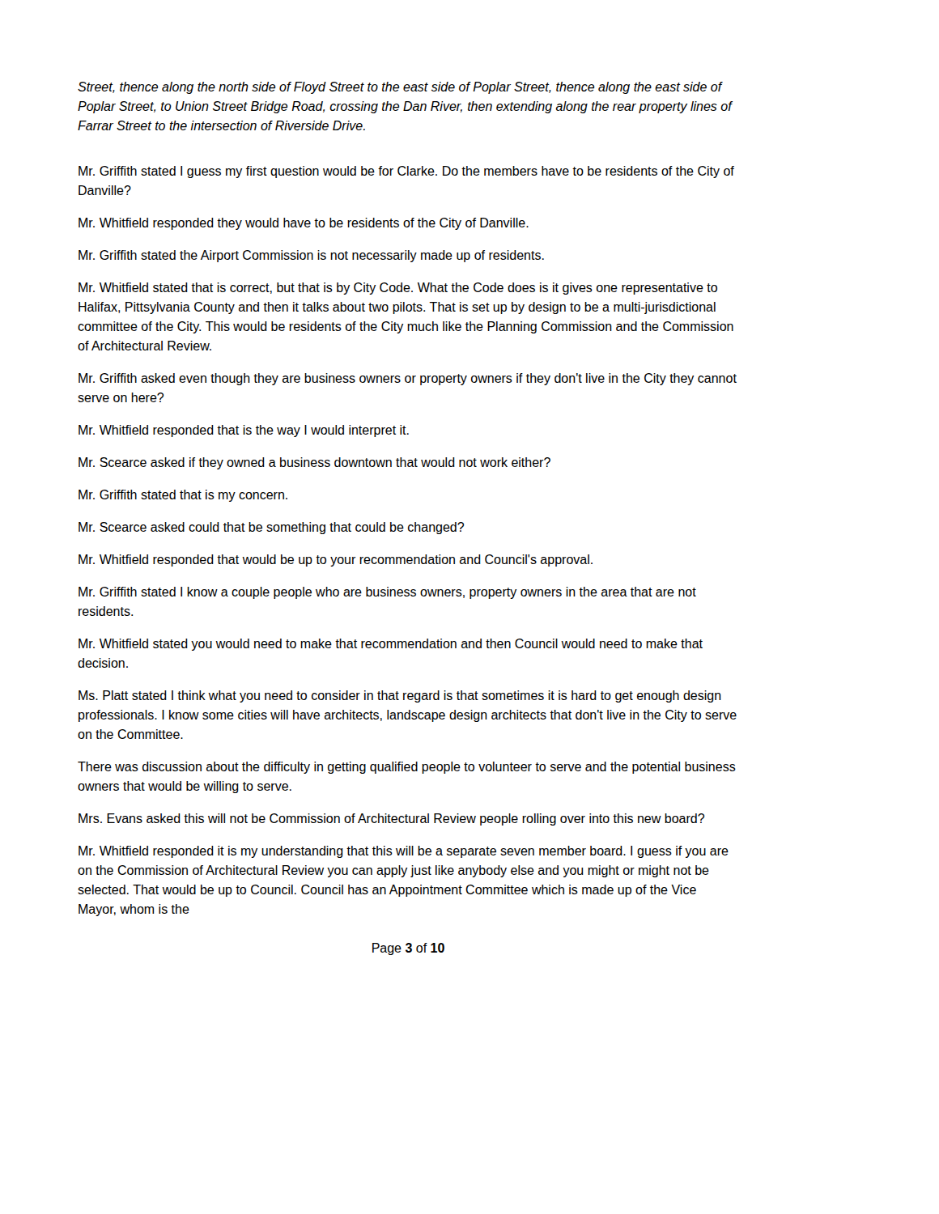Street, thence along the north side of Floyd Street to the east side of Poplar Street, thence along the east side of Poplar Street, to Union Street Bridge Road, crossing the Dan River, then extending along the rear property lines of Farrar Street to the intersection of Riverside Drive.
Mr. Griffith stated I guess my first question would be for Clarke. Do the members have to be residents of the City of Danville?
Mr. Whitfield responded they would have to be residents of the City of Danville.
Mr. Griffith stated the Airport Commission is not necessarily made up of residents.
Mr. Whitfield stated that is correct, but that is by City Code. What the Code does is it gives one representative to Halifax, Pittsylvania County and then it talks about two pilots. That is set up by design to be a multi-jurisdictional committee of the City. This would be residents of the City much like the Planning Commission and the Commission of Architectural Review.
Mr. Griffith asked even though they are business owners or property owners if they don't live in the City they cannot serve on here?
Mr. Whitfield responded that is the way I would interpret it.
Mr. Scearce asked if they owned a business downtown that would not work either?
Mr. Griffith stated that is my concern.
Mr. Scearce asked could that be something that could be changed?
Mr. Whitfield responded that would be up to your recommendation and Council's approval.
Mr. Griffith stated I know a couple people who are business owners, property owners in the area that are not residents.
Mr. Whitfield stated you would need to make that recommendation and then Council would need to make that decision.
Ms. Platt stated I think what you need to consider in that regard is that sometimes it is hard to get enough design professionals. I know some cities will have architects, landscape design architects that don't live in the City to serve on the Committee.
There was discussion about the difficulty in getting qualified people to volunteer to serve and the potential business owners that would be willing to serve.
Mrs. Evans asked this will not be Commission of Architectural Review people rolling over into this new board?
Mr. Whitfield responded it is my understanding that this will be a separate seven member board. I guess if you are on the Commission of Architectural Review you can apply just like anybody else and you might or might not be selected. That would be up to Council. Council has an Appointment Committee which is made up of the Vice Mayor, whom is the
Page 3 of 10